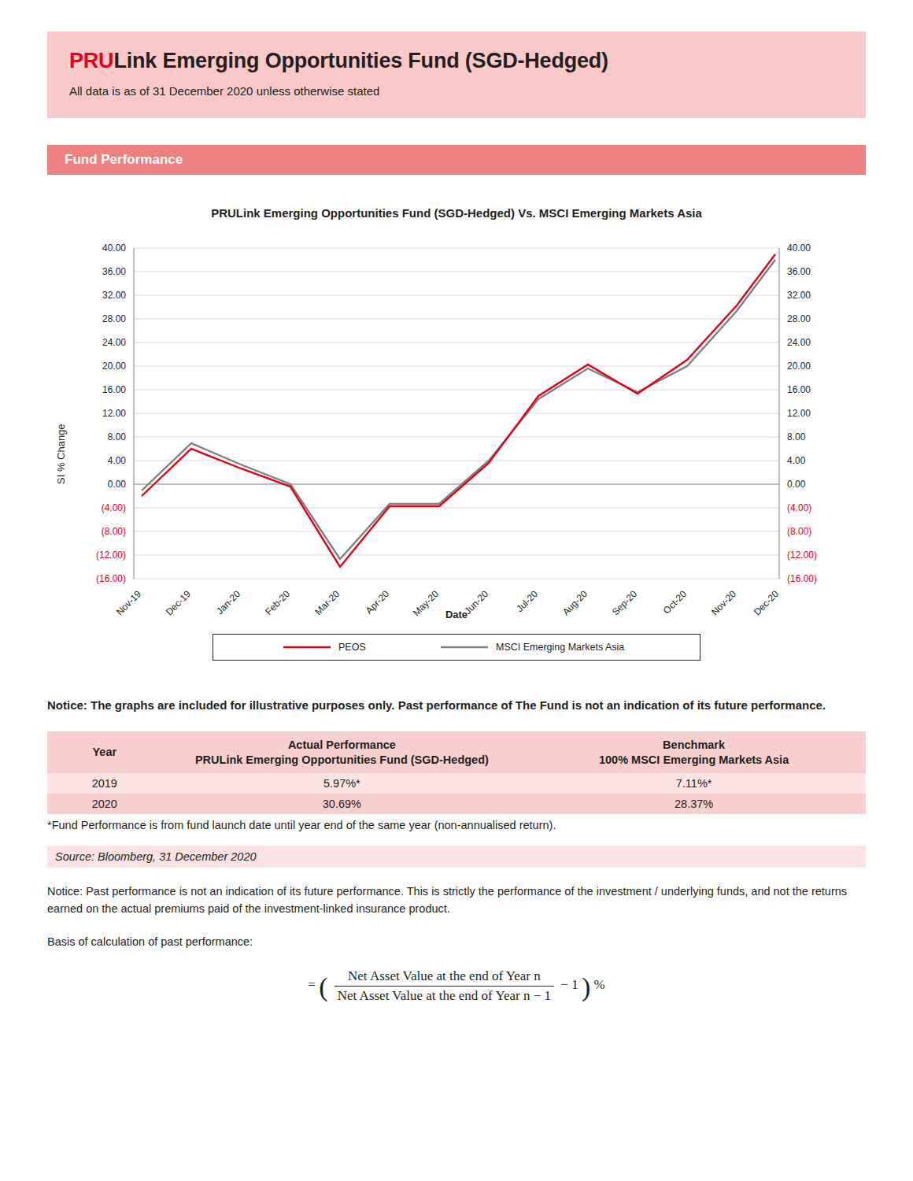PRULink Emerging Opportunities Fund (SGD-Hedged)
All data is as of 31 December 2020 unless otherwise stated
Fund Performance
PRULink Emerging Opportunities Fund (SGD-Hedged) Vs. MSCI Emerging Markets Asia
SI % Change 40.00 40.00 36.00 36.00 32.00 32.00 28.00 28.00 24.00 24.00 20.00 20.00 16.00 16.00 12.00 12.00 8.00 8.00 4.00 4.00 0.00 0.00 (4.00) (4.00) (8.00) (8.00) (12.00) (12.00) (16.00) (16.00) Nov-19 Dec-19 Jan-20 Feb-20 Mar-20 Apr-20 May-20 Jun-20 Jul-20 Aug-20 Sep-20 Oct-20 Nov-20 Dec-20 Date PEOS MSCI Emerging Markets Asia
Notice: The graphs are included for illustrative purposes only. Past performance of The Fund is not an indication of its future performance.
| Year | Actual Performance PRULink Emerging Opportunities Fund (SGD-Hedged) | Benchmark 100% MSCI Emerging Markets Asia |
| --- | --- | --- |
| 2019 | 5.97%* | 7.11%* |
| 2020 | 30.69% | 28.37% |
*Fund Performance is from fund launch date until year end of the same year (non-annualised return).
Source: Bloomberg, 31 December 2020
Notice: Past performance is not an indication of its future performance. This is strictly the performance of the investment / underlying funds, and not the returns earned on the actual premiums paid of the investment-linked insurance product.
Basis of calculation of past performance:
= ( Net Asset Value at the end of Year n Net Asset Value at the end of Year n − 1 − 1 ) %